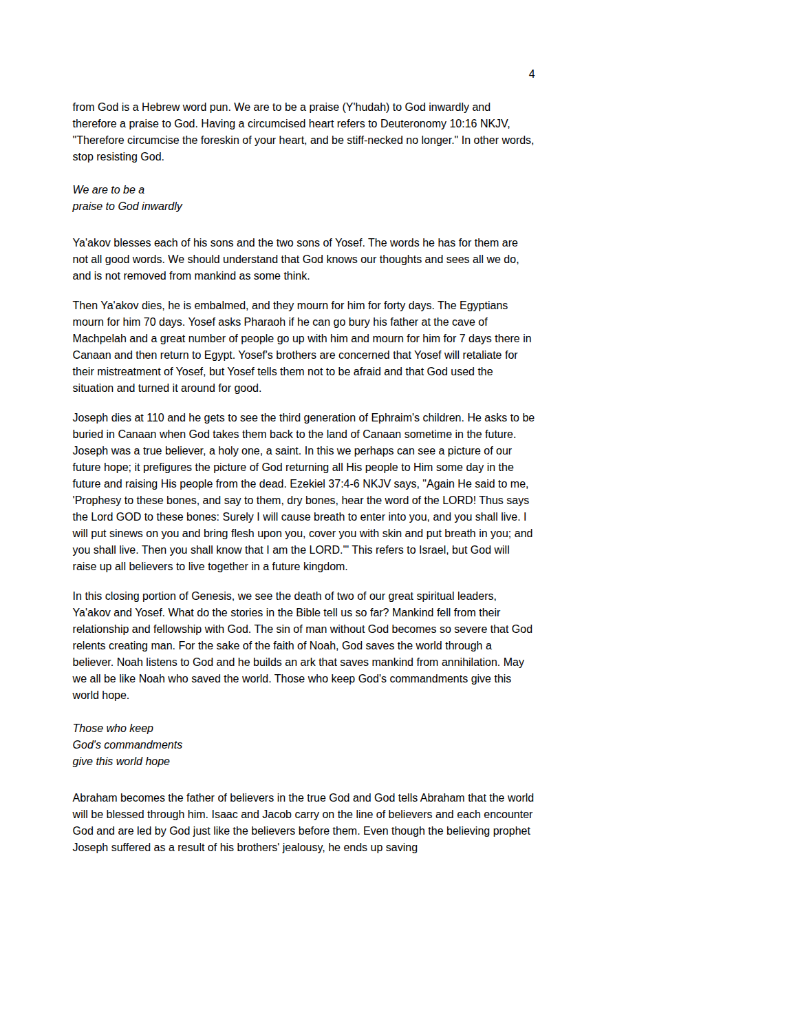4
from God is a Hebrew word pun. We are to be a praise (Y'hudah) to God inwardly and therefore a praise to God. Having a circumcised heart refers to Deuteronomy 10:16 NKJV, "Therefore circumcise the foreskin of your heart, and be stiff-necked no longer." In other words, stop resisting God.
We are to be a
praise to God inwardly
Ya'akov blesses each of his sons and the two sons of Yosef. The words he has for them are not all good words. We should understand that God knows our thoughts and sees all we do, and is not removed from mankind as some think.
Then Ya'akov dies, he is embalmed, and they mourn for him for forty days. The Egyptians mourn for him 70 days. Yosef asks Pharaoh if he can go bury his father at the cave of Machpelah and a great number of people go up with him and mourn for him for 7 days there in Canaan and then return to Egypt. Yosef's brothers are concerned that Yosef will retaliate for their mistreatment of Yosef, but Yosef tells them not to be afraid and that God used the situation and turned it around for good.
Joseph dies at 110 and he gets to see the third generation of Ephraim's children. He asks to be buried in Canaan when God takes them back to the land of Canaan sometime in the future. Joseph was a true believer, a holy one, a saint. In this we perhaps can see a picture of our future hope; it prefigures the picture of God returning all His people to Him some day in the future and raising His people from the dead. Ezekiel 37:4-6 NKJV says, "Again He said to me, 'Prophesy to these bones, and say to them, dry bones, hear the word of the LORD! Thus says the Lord GOD to these bones: Surely I will cause breath to enter into you, and you shall live. I will put sinews on you and bring flesh upon you, cover you with skin and put breath in you; and you shall live. Then you shall know that I am the LORD.'" This refers to Israel, but God will raise up all believers to live together in a future kingdom.
In this closing portion of Genesis, we see the death of two of our great spiritual leaders, Ya'akov and Yosef. What do the stories in the Bible tell us so far? Mankind fell from their relationship and fellowship with God. The sin of man without God becomes so severe that God relents creating man. For the sake of the faith of Noah, God saves the world through a believer. Noah listens to God and he builds an ark that saves mankind from annihilation. May we all be like Noah who saved the world. Those who keep God's commandments give this world hope.
Those who keep
God's commandments
give this world hope
Abraham becomes the father of believers in the true God and God tells Abraham that the world will be blessed through him. Isaac and Jacob carry on the line of believers and each encounter God and are led by God just like the believers before them. Even though the believing prophet Joseph suffered as a result of his brothers' jealousy, he ends up saving